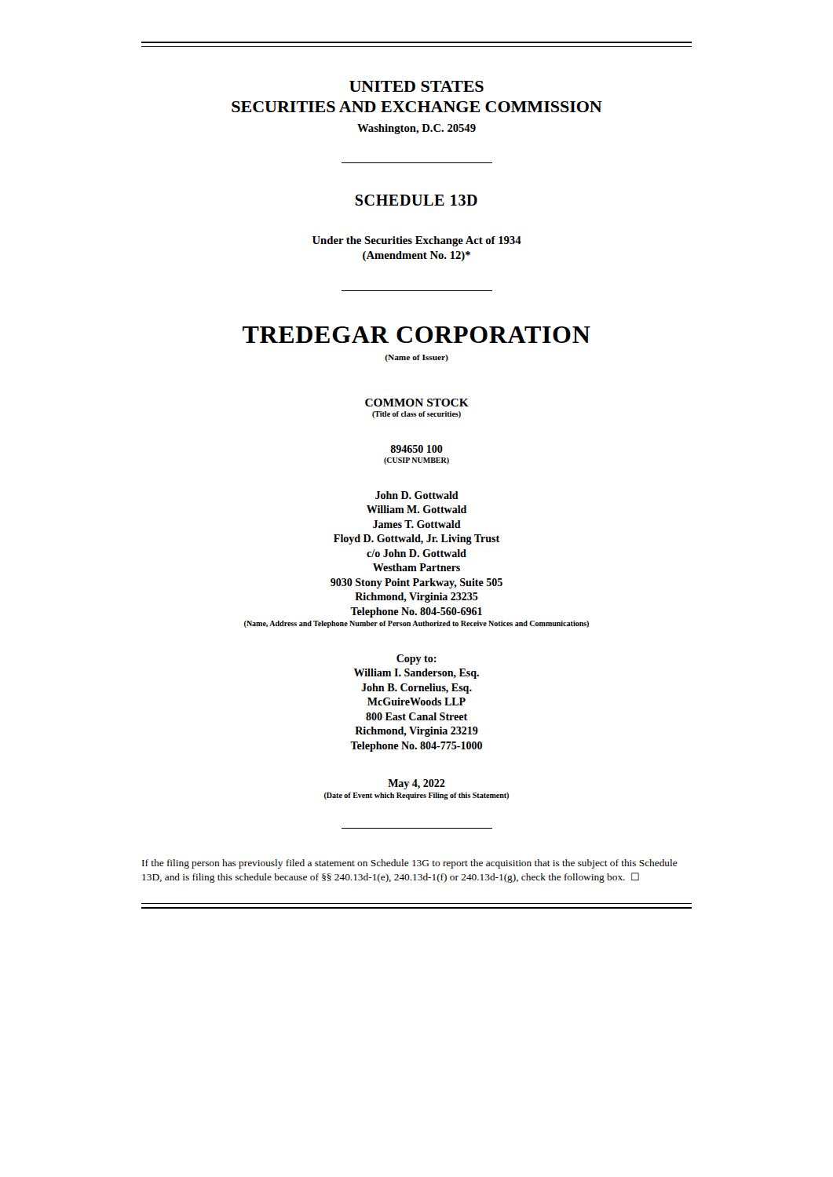UNITED STATES
SECURITIES AND EXCHANGE COMMISSION
Washington, D.C. 20549
SCHEDULE 13D
Under the Securities Exchange Act of 1934
(Amendment No. 12)*
TREDEGAR CORPORATION
(Name of Issuer)
COMMON STOCK
(Title of class of securities)
894650 100
(CUSIP NUMBER)
John D. Gottwald
William M. Gottwald
James T. Gottwald
Floyd D. Gottwald, Jr. Living Trust
c/o John D. Gottwald
Westham Partners
9030 Stony Point Parkway, Suite 505
Richmond, Virginia 23235
Telephone No. 804-560-6961
(Name, Address and Telephone Number of Person Authorized to Receive Notices and Communications)
Copy to:
William I. Sanderson, Esq.
John B. Cornelius, Esq.
McGuireWoods LLP
800 East Canal Street
Richmond, Virginia 23219
Telephone No. 804-775-1000
May 4, 2022
(Date of Event which Requires Filing of this Statement)
If the filing person has previously filed a statement on Schedule 13G to report the acquisition that is the subject of this Schedule 13D, and is filing this schedule because of §§ 240.13d-1(e), 240.13d-1(f) or 240.13d-1(g), check the following box. ☐